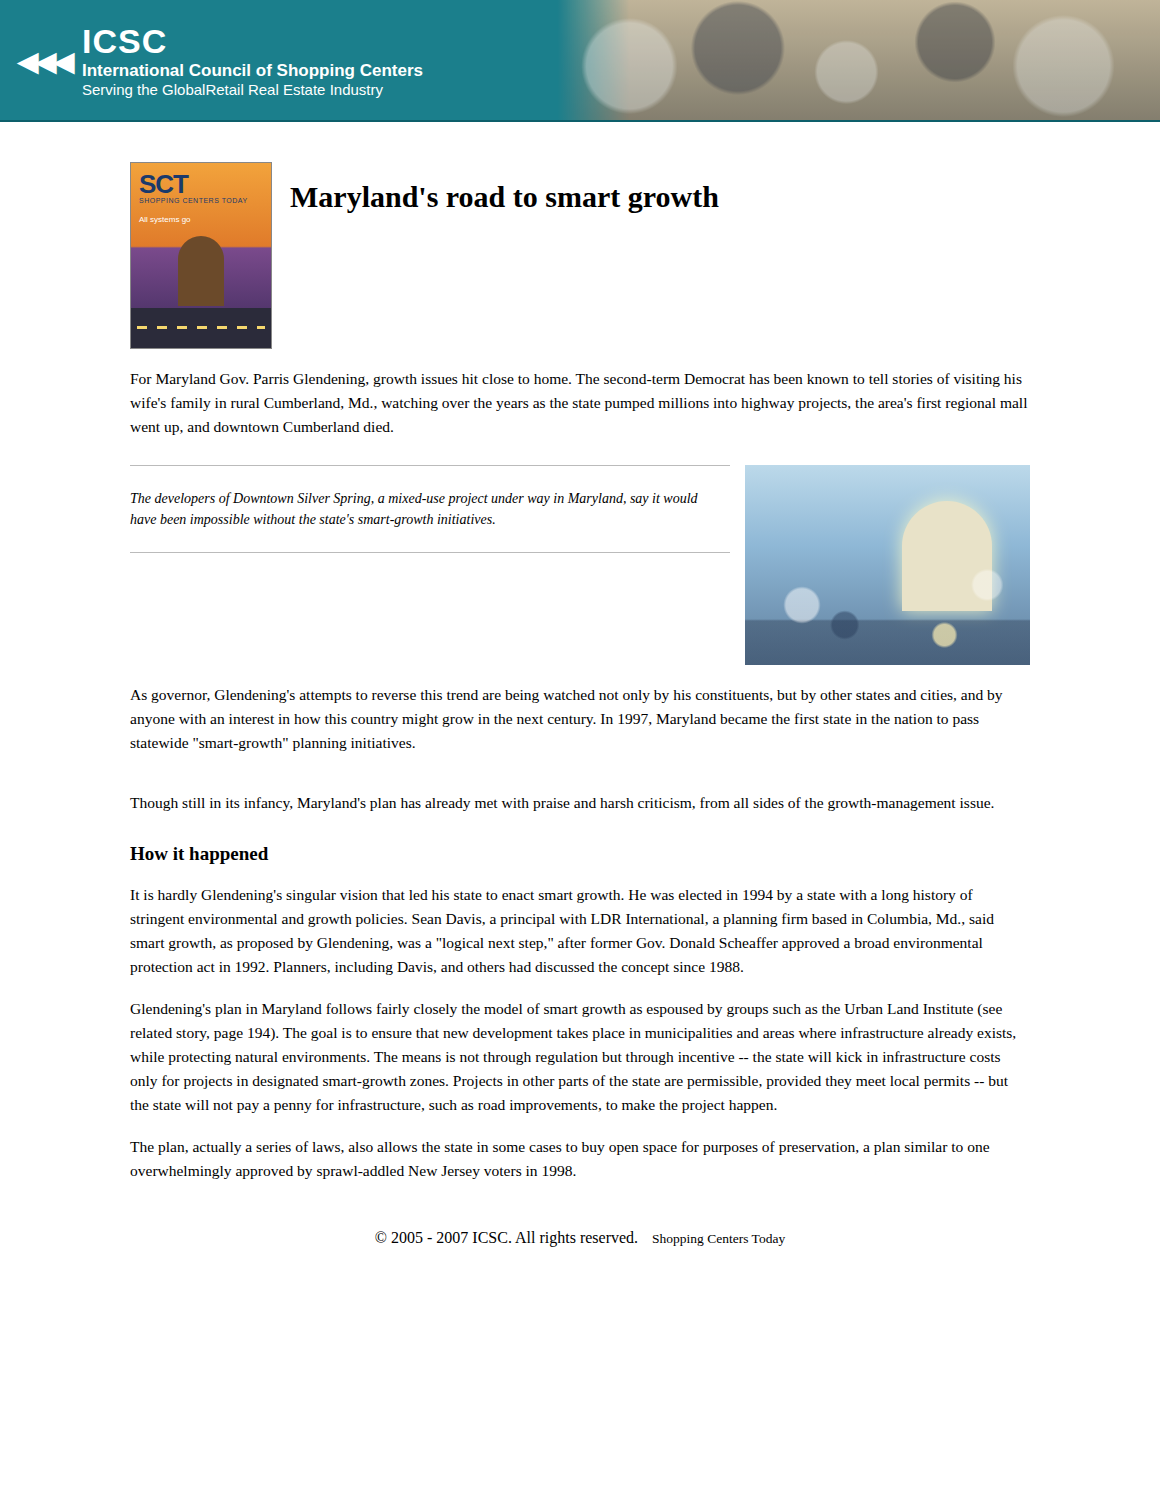◂◂◂
ICSC
International Council of Shopping Centers
Serving the GlobalRetail Real Estate Industry
SCT
SHOPPING CENTERS TODAY
All systems go
Maryland's road to smart growth
For Maryland Gov. Parris Glendening, growth issues hit close to home. The second-term Democrat has been known to tell stories of visiting his wife's family in rural Cumberland, Md., watching over the years as the state pumped millions into highway projects, the area's first regional mall went up, and downtown Cumberland died.
The developers of Downtown Silver Spring, a mixed-use project under way in Maryland, say it would have been impossible without the state's smart-growth initiatives.
As governor, Glendening's attempts to reverse this trend are being watched not only by his constituents, but by other states and cities, and by anyone with an interest in how this country might grow in the next century. In 1997, Maryland became the first state in the nation to pass statewide "smart-growth" planning initiatives.
Though still in its infancy, Maryland's plan has already met with praise and harsh criticism, from all sides of the growth-management issue.
How it happened
It is hardly Glendening's singular vision that led his state to enact smart growth. He was elected in 1994 by a state with a long history of stringent environmental and growth policies. Sean Davis, a principal with LDR International, a planning firm based in Columbia, Md., said smart growth, as proposed by Glendening, was a "logical next step," after former Gov. Donald Scheaffer approved a broad environmental protection act in 1992. Planners, including Davis, and others had discussed the concept since 1988.
Glendening's plan in Maryland follows fairly closely the model of smart growth as espoused by groups such as the Urban Land Institute (see related story, page 194). The goal is to ensure that new development takes place in municipalities and areas where infrastructure already exists, while protecting natural environments. The means is not through regulation but through incentive -- the state will kick in infrastructure costs only for projects in designated smart-growth zones. Projects in other parts of the state are permissible, provided they meet local permits -- but the state will not pay a penny for infrastructure, such as road improvements, to make the project happen.
The plan, actually a series of laws, also allows the state in some cases to buy open space for purposes of preservation, a plan similar to one overwhelmingly approved by sprawl-addled New Jersey voters in 1998.
© 2005 - 2007 ICSC. All rights reserved. Shopping Centers Today